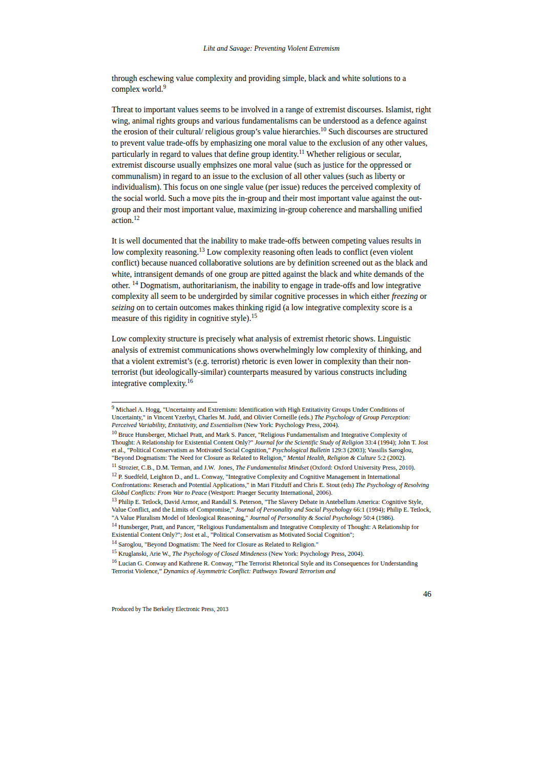Liht and Savage: Preventing Violent Extremism
through eschewing value complexity and providing simple, black and white solutions to a complex world.9
Threat to important values seems to be involved in a range of extremist discourses. Islamist, right wing, animal rights groups and various fundamentalisms can be understood as a defence against the erosion of their cultural/ religious group’s value hierarchies.10 Such discourses are structured to prevent value trade-offs by emphasizing one moral value to the exclusion of any other values, particularly in regard to values that define group identity.11 Whether religious or secular, extremist discourse usually emphsizes one moral value (such as justice for the oppressed or communalism) in regard to an issue to the exclusion of all other values (such as liberty or individualism). This focus on one single value (per issue) reduces the perceived complexity of the social world. Such a move pits the in-group and their most important value against the out-group and their most important value, maximizing in-group coherence and marshalling unified action.12
It is well documented that the inability to make trade-offs between competing values results in low complexity reasoning.13 Low complexity reasoning often leads to conflict (even violent conflict) because nuanced collaborative solutions are by definition screened out as the black and white, intransigent demands of one group are pitted against the black and white demands of the other. 14 Dogmatism, authoritarianism, the inability to engage in trade-offs and low integrative complexity all seem to be undergirded by similar cognitive processes in which either freezing or seizing on to certain outcomes makes thinking rigid (a low integrative complexity score is a measure of this rigidity in cognitive style).15
Low complexity structure is precisely what analysis of extremist rhetoric shows. Linguistic analysis of extremist communications shows overwhelmingly low complexity of thinking, and that a violent extremist’s (e.g. terrorist) rhetoric is even lower in complexity than their non-terrorist (but ideologically-similar) counterparts measured by various constructs including integrative complexity.16
9 Michael A. Hogg, "Uncertainty and Extremism: Identification with High Entitativity Groups Under Conditions of Uncertainty," in Vincent Yzerbyt, Charles M. Judd, and Olivier Corneille (eds.) The Psychology of Group Perception: Perceived Variability, Entitativity, and Essentialism (New York: Psychology Press, 2004).
10 Bruce Hunsberger, Michael Pratt, and Mark S. Pancer, "Religious Fundamentalism and Integrative Complexity of Thought: A Relationship for Existential Content Only?" Journal for the Scientific Study of Religion 33:4 (1994); John T. Jost et al., "Political Conservatism as Motivated Social Cognition," Psychological Bulletin 129:3 (2003); Vassilis Saroglou, "Beyond Dogmatism: The Need for Closure as Related to Religion," Mental Health, Religion & Culture 5:2 (2002).
11 Strozier, C.B., D.M. Terman, and J.W. Jones, The Fundamentalist Mindset (Oxford: Oxford University Press, 2010).
12 P. Suedfeld, Leighton D., and L. Conway, "Integrative Complexity and Cognitive Management in International Confrontations: Reserach and Potential Applications," in Mari Fitzduff and Chris E. Stout (eds) The Psychology of Resolving Global Conflicts: From War to Peace (Westport: Praeger Security International, 2006).
13 Philip E. Tetlock, David Armor, and Randall S. Peterson, "The Slavery Debate in Antebellum America: Cognitive Style, Value Conflict, and the Limits of Compromise," Journal of Personality and Social Psychology 66:1 (1994); Philip E. Tetlock, "A Value Pluralism Model of Ideological Reasoning," Journal of Personality & Social Psychology 50:4 (1986).
14 Hunsberger, Pratt, and Pancer, "Religious Fundamentalism and Integrative Complexity of Thought: A Relationship for Existential Content Only?"; Jost et al., "Political Conservatism as Motivated Social Cognition";
14 Saroglou, "Beyond Dogmatism: The Need for Closure as Related to Religion."
15 Kruglanski, Arie W., The Psychology of Closed Mindeness (New York: Psychology Press, 2004).
16 Lucian G. Conway and Kathrene R. Conway, “The Terrorist Rhetorical Style and its Consequences for Understanding Terrorist Violence,” Dynamics of Asymmetric Conflict: Pathways Toward Terrorism and
46
Produced by The Berkeley Electronic Press, 2013